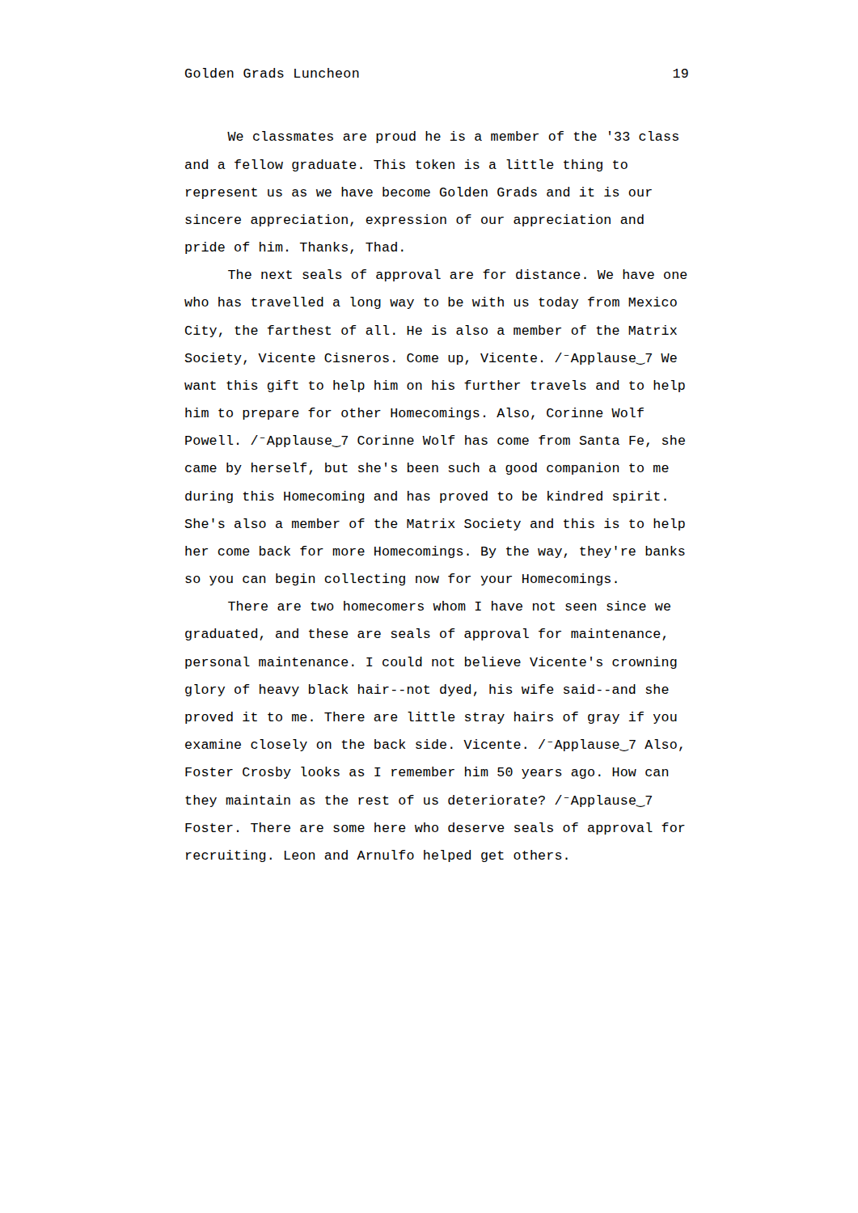Golden Grads Luncheon 19
We classmates are proud he is a member of the '33 class and a fellow graduate. This token is a little thing to represent us as we have become Golden Grads and it is our sincere appreciation, expression of our appreciation and pride of him. Thanks, Thad.
The next seals of approval are for distance. We have one who has travelled a long way to be with us today from Mexico City, the farthest of all. He is also a member of the Matrix Society, Vicente Cisneros. Come up, Vicente. /⁻Applause‿7 We want this gift to help him on his further travels and to help him to prepare for other Homecomings. Also, Corinne Wolf Powell. /⁻Applause‿7 Corinne Wolf has come from Santa Fe, she came by herself, but she's been such a good companion to me during this Homecoming and has proved to be kindred spirit. She's also a member of the Matrix Society and this is to help her come back for more Homecomings. By the way, they're banks so you can begin collecting now for your Homecomings.
There are two homecomers whom I have not seen since we graduated, and these are seals of approval for maintenance, personal maintenance. I could not believe Vicente's crowning glory of heavy black hair--not dyed, his wife said--and she proved it to me. There are little stray hairs of gray if you examine closely on the back side. Vicente. /⁻Applause‿7 Also, Foster Crosby looks as I remember him 50 years ago. How can they maintain as the rest of us deteriorate? /⁻Applause‿7 Foster. There are some here who deserve seals of approval for recruiting. Leon and Arnulfo helped get others.